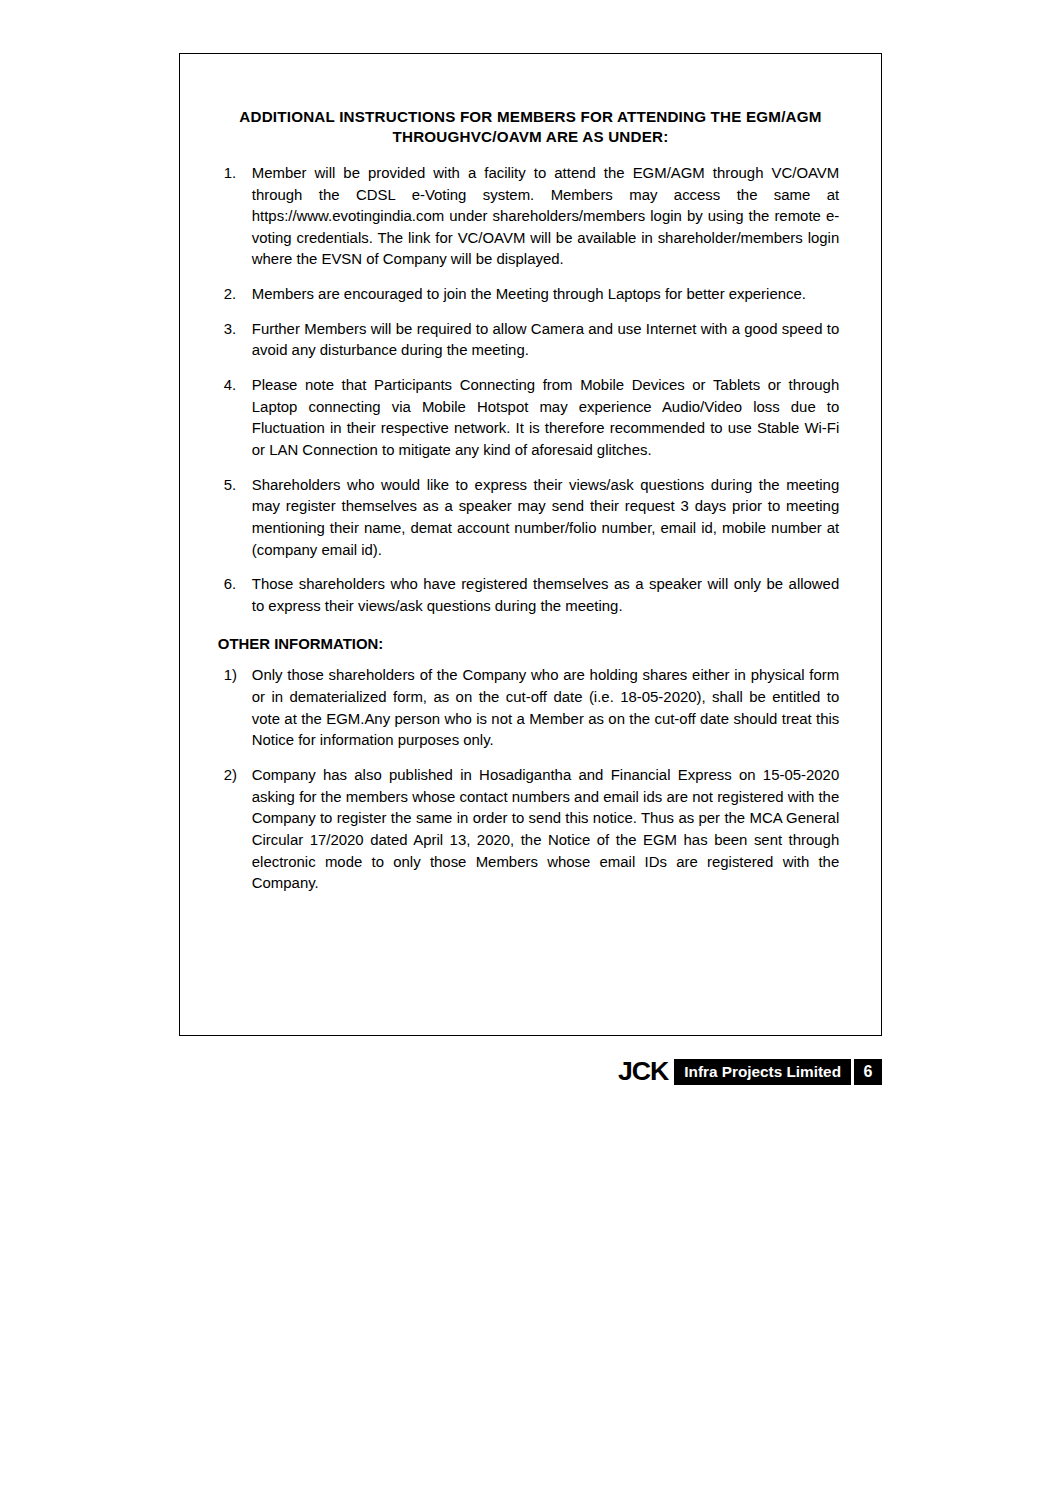ADDITIONAL INSTRUCTIONS FOR MEMBERS FOR ATTENDING THE EGM/AGM
THROUGHVC/OAVM ARE AS UNDER:
1. Member will be provided with a facility to attend the EGM/AGM through VC/OAVM through the CDSL e-Voting system. Members may access the same at https://www.evotingindia.com under shareholders/members login by using the remote e-voting credentials. The link for VC/OAVM will be available in shareholder/members login where the EVSN of Company will be displayed.
2. Members are encouraged to join the Meeting through Laptops for better experience.
3. Further Members will be required to allow Camera and use Internet with a good speed to avoid any disturbance during the meeting.
4. Please note that Participants Connecting from Mobile Devices or Tablets or through Laptop connecting via Mobile Hotspot may experience Audio/Video loss due to Fluctuation in their respective network. It is therefore recommended to use Stable Wi-Fi or LAN Connection to mitigate any kind of aforesaid glitches.
5. Shareholders who would like to express their views/ask questions during the meeting may register themselves as a speaker may send their request 3 days prior to meeting mentioning their name, demat account number/folio number, email id, mobile number at (company email id).
6. Those shareholders who have registered themselves as a speaker will only be allowed to express their views/ask questions during the meeting.
OTHER INFORMATION:
1) Only those shareholders of the Company who are holding shares either in physical form or in dematerialized form, as on the cut-off date (i.e. 18-05-2020), shall be entitled to vote at the EGM.Any person who is not a Member as on the cut-off date should treat this Notice for information purposes only.
2) Company has also published in Hosadigantha and Financial Express on 15-05-2020 asking for the members whose contact numbers and email ids are not registered with the Company to register the same in order to send this notice. Thus as per the MCA General Circular 17/2020 dated April 13, 2020, the Notice of the EGM has been sent through electronic mode to only those Members whose email IDs are registered with the Company.
JCK
Infra Projects Limited
6